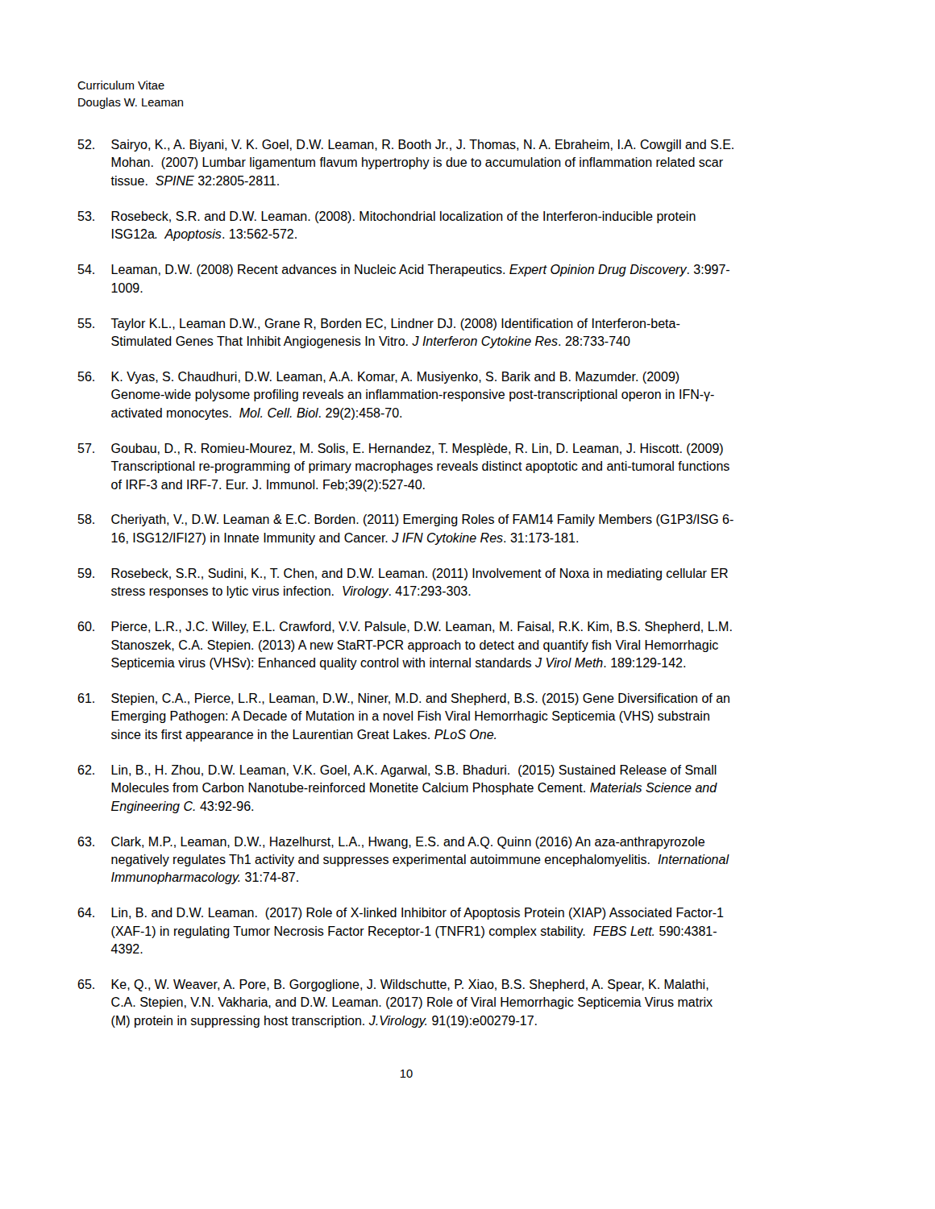Curriculum Vitae
Douglas W. Leaman
52. Sairyo, K., A. Biyani, V. K. Goel, D.W. Leaman, R. Booth Jr., J. Thomas, N. A. Ebraheim, I.A. Cowgill and S.E. Mohan. (2007) Lumbar ligamentum flavum hypertrophy is due to accumulation of inflammation related scar tissue. SPINE 32:2805-2811.
53. Rosebeck, S.R. and D.W. Leaman. (2008). Mitochondrial localization of the Interferon-inducible protein ISG12a. Apoptosis. 13:562-572.
54. Leaman, D.W. (2008) Recent advances in Nucleic Acid Therapeutics. Expert Opinion Drug Discovery. 3:997-1009.
55. Taylor K.L., Leaman D.W., Grane R, Borden EC, Lindner DJ. (2008) Identification of Interferon-beta-Stimulated Genes That Inhibit Angiogenesis In Vitro. J Interferon Cytokine Res. 28:733-740
56. K. Vyas, S. Chaudhuri, D.W. Leaman, A.A. Komar, A. Musiyenko, S. Barik and B. Mazumder. (2009) Genome-wide polysome profiling reveals an inflammation-responsive post-transcriptional operon in IFN-γ-activated monocytes. Mol. Cell. Biol. 29(2):458-70.
57. Goubau, D., R. Romieu-Mourez, M. Solis, E. Hernandez, T. Mesplède, R. Lin, D. Leaman, J. Hiscott. (2009) Transcriptional re-programming of primary macrophages reveals distinct apoptotic and anti-tumoral functions of IRF-3 and IRF-7. Eur. J. Immunol. Feb;39(2):527-40.
58. Cheriyath, V., D.W. Leaman & E.C. Borden. (2011) Emerging Roles of FAM14 Family Members (G1P3/ISG 6-16, ISG12/IFI27) in Innate Immunity and Cancer. J IFN Cytokine Res. 31:173-181.
59. Rosebeck, S.R., Sudini, K., T. Chen, and D.W. Leaman. (2011) Involvement of Noxa in mediating cellular ER stress responses to lytic virus infection. Virology. 417:293-303.
60. Pierce, L.R., J.C. Willey, E.L. Crawford, V.V. Palsule, D.W. Leaman, M. Faisal, R.K. Kim, B.S. Shepherd, L.M. Stanoszek, C.A. Stepien. (2013) A new StaRT-PCR approach to detect and quantify fish Viral Hemorrhagic Septicemia virus (VHSv): Enhanced quality control with internal standards J Virol Meth. 189:129-142.
61. Stepien, C.A., Pierce, L.R., Leaman, D.W., Niner, M.D. and Shepherd, B.S. (2015) Gene Diversification of an Emerging Pathogen: A Decade of Mutation in a novel Fish Viral Hemorrhagic Septicemia (VHS) substrain since its first appearance in the Laurentian Great Lakes. PLoS One.
62. Lin, B., H. Zhou, D.W. Leaman, V.K. Goel, A.K. Agarwal, S.B. Bhaduri. (2015) Sustained Release of Small Molecules from Carbon Nanotube-reinforced Monetite Calcium Phosphate Cement. Materials Science and Engineering C. 43:92-96.
63. Clark, M.P., Leaman, D.W., Hazelhurst, L.A., Hwang, E.S. and A.Q. Quinn (2016) An aza-anthrapyrozole negatively regulates Th1 activity and suppresses experimental autoimmune encephalomyelitis. International Immunopharmacology. 31:74-87.
64. Lin, B. and D.W. Leaman. (2017) Role of X-linked Inhibitor of Apoptosis Protein (XIAP) Associated Factor-1 (XAF-1) in regulating Tumor Necrosis Factor Receptor-1 (TNFR1) complex stability. FEBS Lett. 590:4381-4392.
65. Ke, Q., W. Weaver, A. Pore, B. Gorgoglione, J. Wildschutte, P. Xiao, B.S. Shepherd, A. Spear, K. Malathi, C.A. Stepien, V.N. Vakharia, and D.W. Leaman. (2017) Role of Viral Hemorrhagic Septicemia Virus matrix (M) protein in suppressing host transcription. J.Virology. 91(19):e00279-17.
10